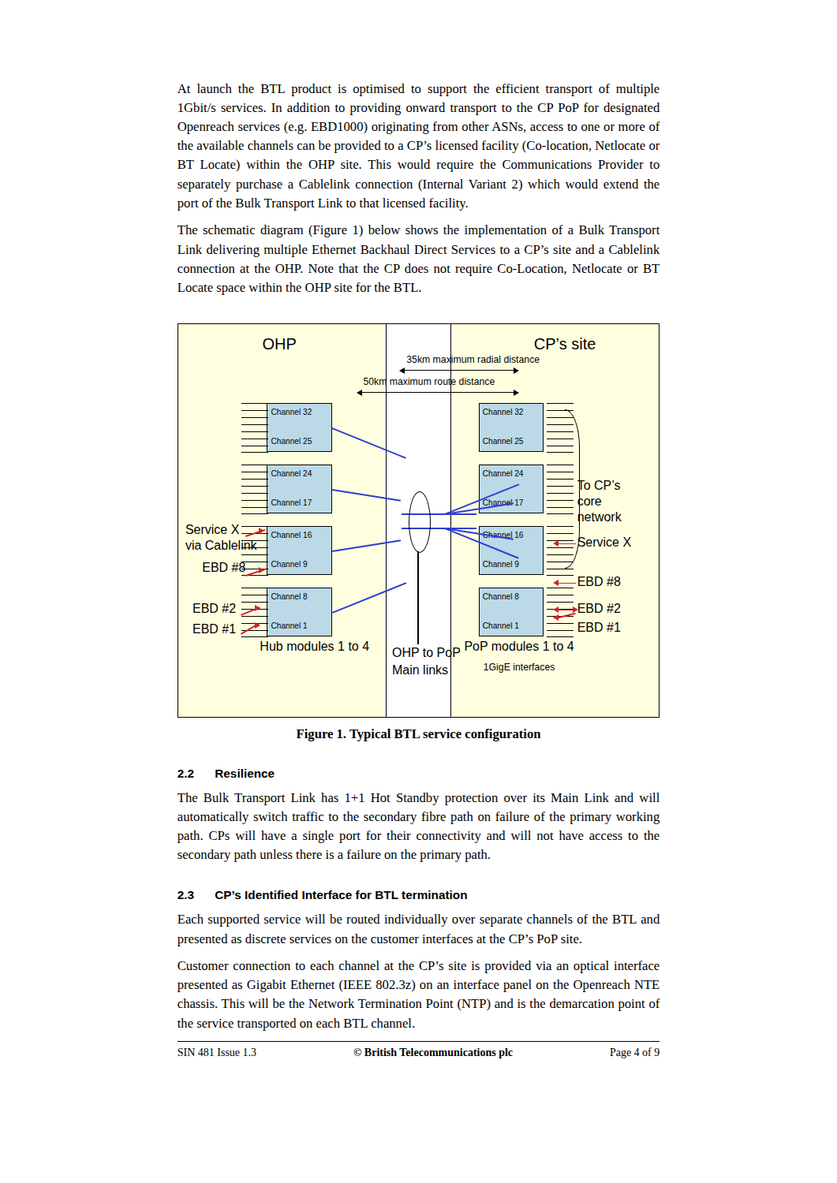At launch the BTL product is optimised to support the efficient transport of multiple 1Gbit/s services. In addition to providing onward transport to the CP PoP for designated Openreach services (e.g. EBD1000) originating from other ASNs, access to one or more of the available channels can be provided to a CP’s licensed facility (Co-location, Netlocate or BT Locate) within the OHP site. This would require the Communications Provider to separately purchase a Cablelink connection (Internal Variant 2) which would extend the port of the Bulk Transport Link to that licensed facility.
The schematic diagram (Figure 1) below shows the implementation of a Bulk Transport Link delivering multiple Ethernet Backhaul Direct Services to a CP’s site and a Cablelink connection at the OHP. Note that the CP does not require Co-Location, Netlocate or BT Locate space within the OHP site for the BTL.
OHP
CP’s site
35km maximum radial distance
50km maximum route distance
Channel 32 Channel 25
Channel 24 Channel 17
Channel 16 Channel 9
Channel 8 Channel 1
Channel 32 Channel 25
Channel 24 Channel 17
Channel 16 Channel 9
Channel 8 Channel 1
OHP to PoP
Main links
Hub modules 1 to 4
PoP modules 1 to 4
1GigE interfaces
Service X
via Cablelink
EBD #8
EBD #2
EBD #1
To CP’s
core
network
Service X
EBD #8
EBD #2
EBD #1
Figure 1. Typical BTL service configuration
2.2 Resilience
The Bulk Transport Link has 1+1 Hot Standby protection over its Main Link and will automatically switch traffic to the secondary fibre path on failure of the primary working path. CPs will have a single port for their connectivity and will not have access to the secondary path unless there is a failure on the primary path.
2.3 CP’s Identified Interface for BTL termination
Each supported service will be routed individually over separate channels of the BTL and presented as discrete services on the customer interfaces at the CP’s PoP site.
Customer connection to each channel at the CP’s site is provided via an optical interface presented as Gigabit Ethernet (IEEE 802.3z) on an interface panel on the Openreach NTE chassis. This will be the Network Termination Point (NTP) and is the demarcation point of the service transported on each BTL channel.
SIN 481 Issue 1.3
© British Telecommunications plc
Page 4 of 9